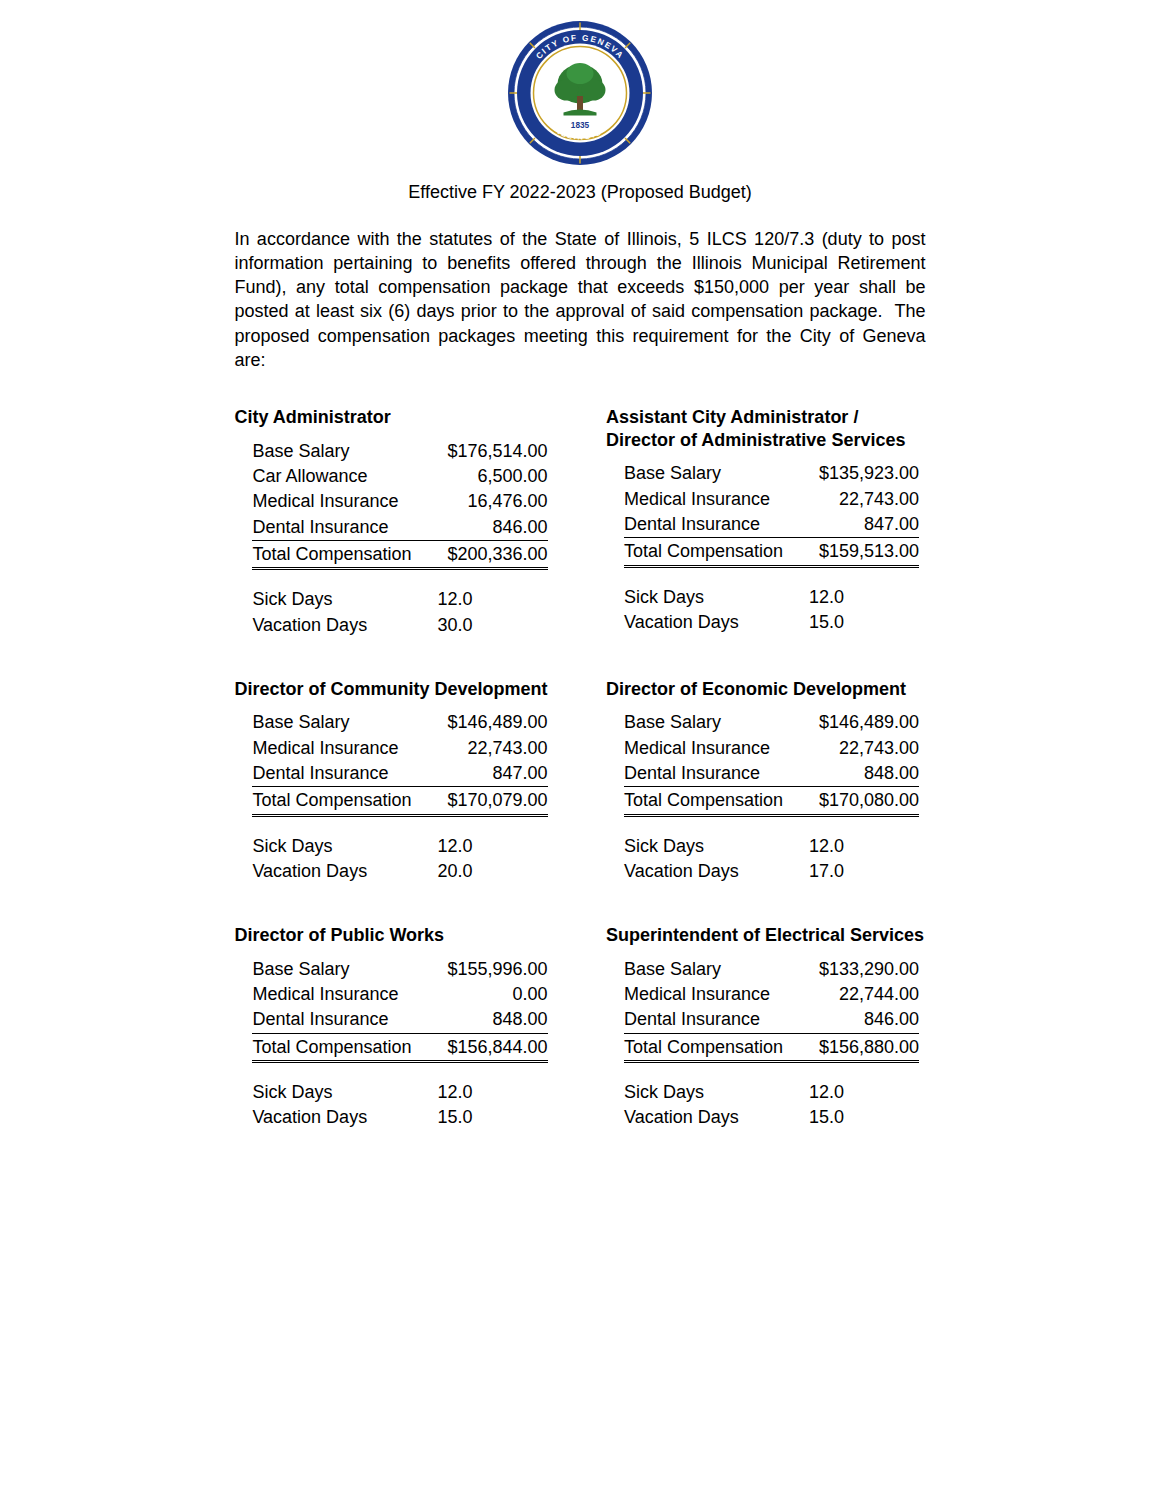CITY OF GENEVA ILLINOIS 1835
Effective FY 2022-2023 (Proposed Budget)
In accordance with the statutes of the State of Illinois, 5 ILCS 120/7.3 (duty to post information pertaining to benefits offered through the Illinois Municipal Retirement Fund), any total compensation package that exceeds $150,000 per year shall be posted at least six (6) days prior to the approval of said compensation package. The proposed compensation packages meeting this requirement for the City of Geneva are:
| City Administrator / Base Salary / $176,514.00 / / Car Allowance / 6,500.00 / / Medical Insurance / 16,476.00 / / Dental Insurance / 846.00 / / Total Compensation / $200,336.00 / / Sick Days / 12.0 / / Vacation Days / 30.0 / | Assistant City Administrator / Director of Administrative Services / Base Salary / $135,923.00 / / Medical Insurance / 22,743.00 / / Dental Insurance / 847.00 / / Total Compensation / $159,513.00 / / Sick Days / 12.0 / / Vacation Days / 15.0 / |
| Director of Community Development / Base Salary / $146,489.00 / / Medical Insurance / 22,743.00 / / Dental Insurance / 847.00 / / Total Compensation / $170,079.00 / / Sick Days / 12.0 / / Vacation Days / 20.0 / | Director of Economic Development / Base Salary / $146,489.00 / / Medical Insurance / 22,743.00 / / Dental Insurance / 848.00 / / Total Compensation / $170,080.00 / / Sick Days / 12.0 / / Vacation Days / 17.0 / |
| Director of Public Works / Base Salary / $155,996.00 / / Medical Insurance / 0.00 / / Dental Insurance / 848.00 / / Total Compensation / $156,844.00 / / Sick Days / 12.0 / / Vacation Days / 15.0 / | Superintendent of Electrical Services / Base Salary / $133,290.00 / / Medical Insurance / 22,744.00 / / Dental Insurance / 846.00 / / Total Compensation / $156,880.00 / / Sick Days / 12.0 / / Vacation Days / 15.0 / |